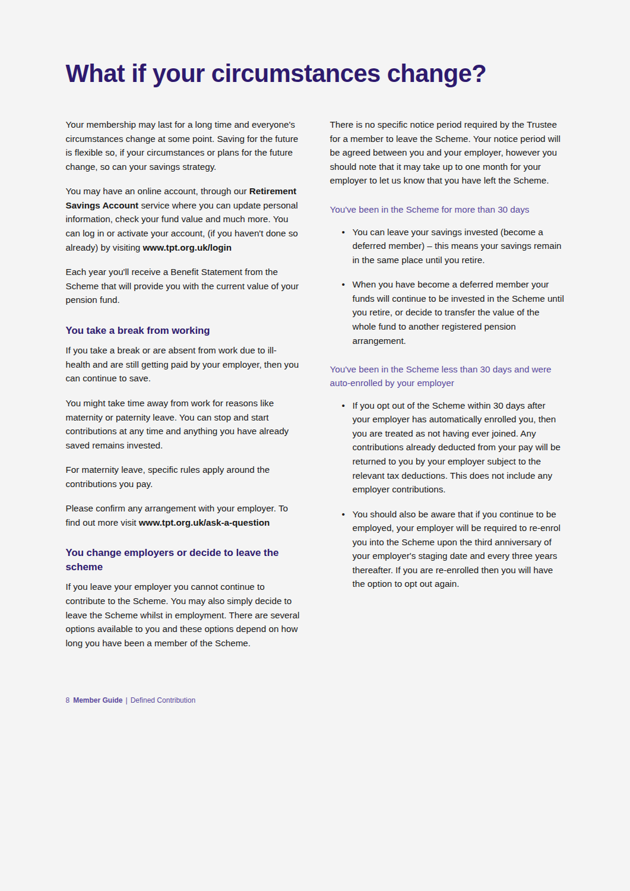What if your circumstances change?
Your membership may last for a long time and everyone's circumstances change at some point. Saving for the future is flexible so, if your circumstances or plans for the future change, so can your savings strategy.
You may have an online account, through our Retirement Savings Account service where you can update personal information, check your fund value and much more. You can log in or activate your account, (if you haven't done so already) by visiting www.tpt.org.uk/login
Each year you'll receive a Benefit Statement from the Scheme that will provide you with the current value of your pension fund.
You take a break from working
If you take a break or are absent from work due to ill-health and are still getting paid by your employer, then you can continue to save.
You might take time away from work for reasons like maternity or paternity leave. You can stop and start contributions at any time and anything you have already saved remains invested.
For maternity leave, specific rules apply around the contributions you pay.
Please confirm any arrangement with your employer. To find out more visit www.tpt.org.uk/ask-a-question
You change employers or decide to leave the scheme
If you leave your employer you cannot continue to contribute to the Scheme. You may also simply decide to leave the Scheme whilst in employment. There are several options available to you and these options depend on how long you have been a member of the Scheme.
There is no specific notice period required by the Trustee for a member to leave the Scheme. Your notice period will be agreed between you and your employer, however you should note that it may take up to one month for your employer to let us know that you have left the Scheme.
You've been in the Scheme for more than 30 days
You can leave your savings invested (become a deferred member) – this means your savings remain in the same place until you retire.
When you have become a deferred member your funds will continue to be invested in the Scheme until you retire, or decide to transfer the value of the whole fund to another registered pension arrangement.
You've been in the Scheme less than 30 days and were auto-enrolled by your employer
If you opt out of the Scheme within 30 days after your employer has automatically enrolled you, then you are treated as not having ever joined. Any contributions already deducted from your pay will be returned to you by your employer subject to the relevant tax deductions. This does not include any employer contributions.
You should also be aware that if you continue to be employed, your employer will be required to re-enrol you into the Scheme upon the third anniversary of your employer's staging date and every three years thereafter. If you are re-enrolled then you will have the option to opt out again.
8 Member Guide|Defined Contribution